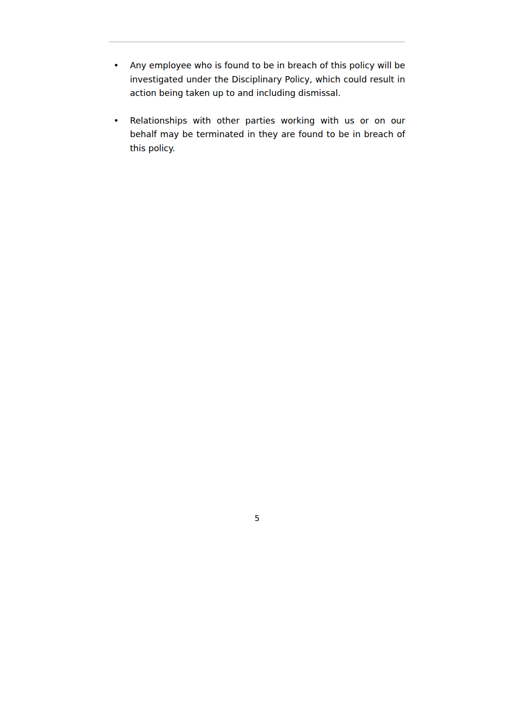Any employee who is found to be in breach of this policy will be investigated under the Disciplinary Policy, which could result in action being taken up to and including dismissal.
Relationships with other parties working with us or on our behalf may be terminated in they are found to be in breach of this policy.
5